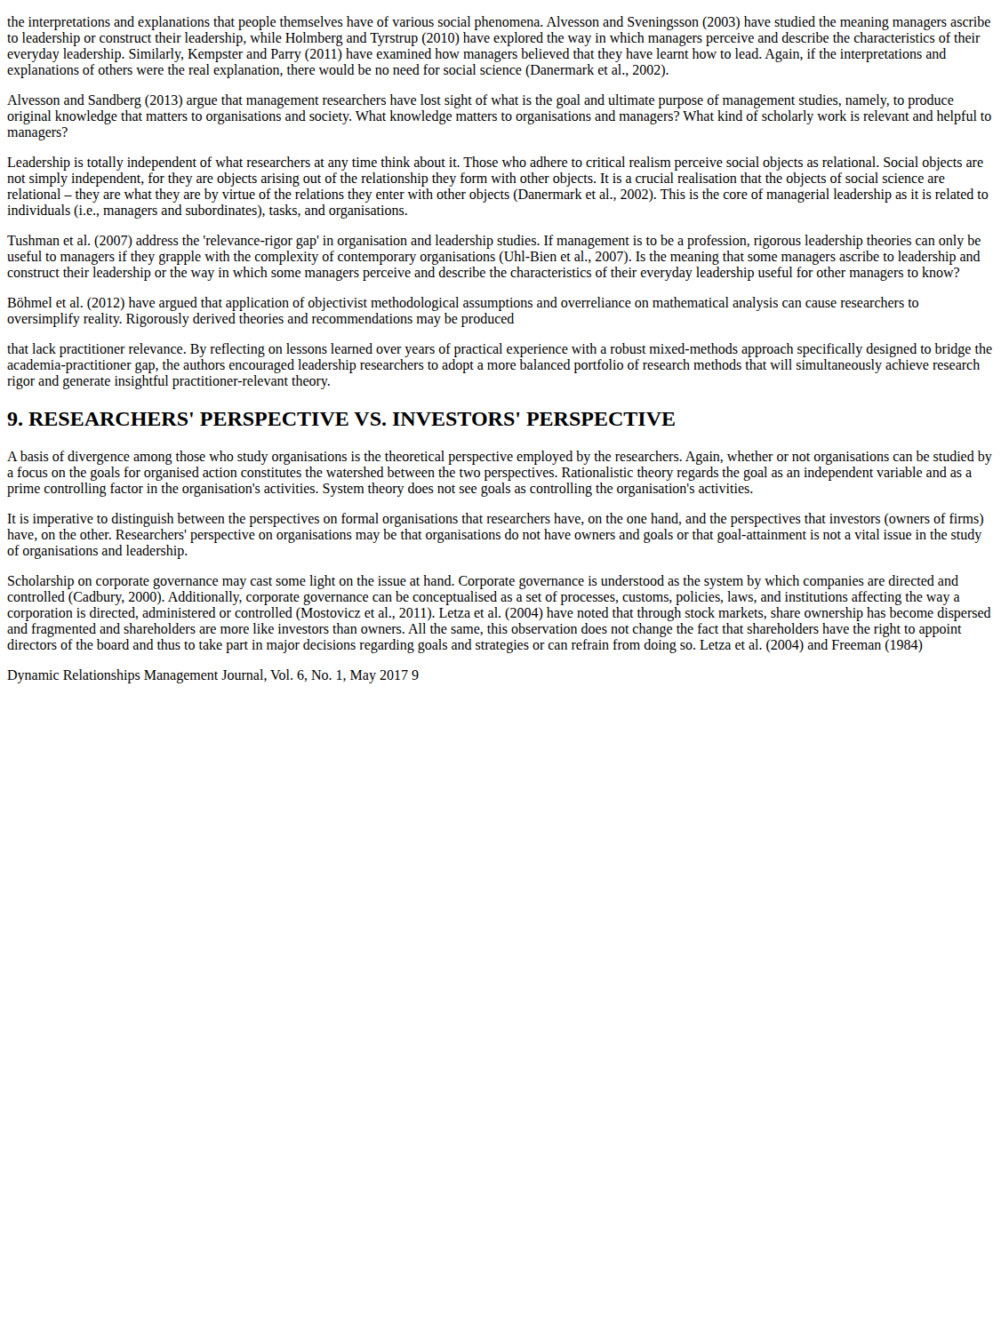the interpretations and explanations that people themselves have of various social phenomena. Alvesson and Sveningsson (2003) have studied the meaning managers ascribe to leadership or construct their leadership, while Holmberg and Tyrstrup (2010) have explored the way in which managers perceive and describe the characteristics of their everyday leadership. Similarly, Kempster and Parry (2011) have examined how managers believed that they have learnt how to lead. Again, if the interpretations and explanations of others were the real explanation, there would be no need for social science (Danermark et al., 2002).
Alvesson and Sandberg (2013) argue that management researchers have lost sight of what is the goal and ultimate purpose of management studies, namely, to produce original knowledge that matters to organisations and society. What knowledge matters to organisations and managers? What kind of scholarly work is relevant and helpful to managers?
Leadership is totally independent of what researchers at any time think about it. Those who adhere to critical realism perceive social objects as relational. Social objects are not simply independent, for they are objects arising out of the relationship they form with other objects. It is a crucial realisation that the objects of social science are relational – they are what they are by virtue of the relations they enter with other objects (Danermark et al., 2002). This is the core of managerial leadership as it is related to individuals (i.e., managers and subordinates), tasks, and organisations.
Tushman et al. (2007) address the 'relevance-rigor gap' in organisation and leadership studies. If management is to be a profession, rigorous leadership theories can only be useful to managers if they grapple with the complexity of contemporary organisations (Uhl-Bien et al., 2007). Is the meaning that some managers ascribe to leadership and construct their leadership or the way in which some managers perceive and describe the characteristics of their everyday leadership useful for other managers to know?
Böhmel et al. (2012) have argued that application of objectivist methodological assumptions and overreliance on mathematical analysis can cause researchers to oversimplify reality. Rigorously derived theories and recommendations may be produced
that lack practitioner relevance. By reflecting on lessons learned over years of practical experience with a robust mixed-methods approach specifically designed to bridge the academia-practitioner gap, the authors encouraged leadership researchers to adopt a more balanced portfolio of research methods that will simultaneously achieve research rigor and generate insightful practitioner-relevant theory.
9. RESEARCHERS' PERSPECTIVE VS. INVESTORS' PERSPECTIVE
A basis of divergence among those who study organisations is the theoretical perspective employed by the researchers. Again, whether or not organisations can be studied by a focus on the goals for organised action constitutes the watershed between the two perspectives. Rationalistic theory regards the goal as an independent variable and as a prime controlling factor in the organisation's activities. System theory does not see goals as controlling the organisation's activities.
It is imperative to distinguish between the perspectives on formal organisations that researchers have, on the one hand, and the perspectives that investors (owners of firms) have, on the other. Researchers' perspective on organisations may be that organisations do not have owners and goals or that goal-attainment is not a vital issue in the study of organisations and leadership.
Scholarship on corporate governance may cast some light on the issue at hand. Corporate governance is understood as the system by which companies are directed and controlled (Cadbury, 2000). Additionally, corporate governance can be conceptualised as a set of processes, customs, policies, laws, and institutions affecting the way a corporation is directed, administered or controlled (Mostovicz et al., 2011). Letza et al. (2004) have noted that through stock markets, share ownership has become dispersed and fragmented and shareholders are more like investors than owners. All the same, this observation does not change the fact that shareholders have the right to appoint directors of the board and thus to take part in major decisions regarding goals and strategies or can refrain from doing so. Letza et al. (2004) and Freeman (1984)
Dynamic Relationships Management Journal, Vol. 6, No. 1, May 2017 9